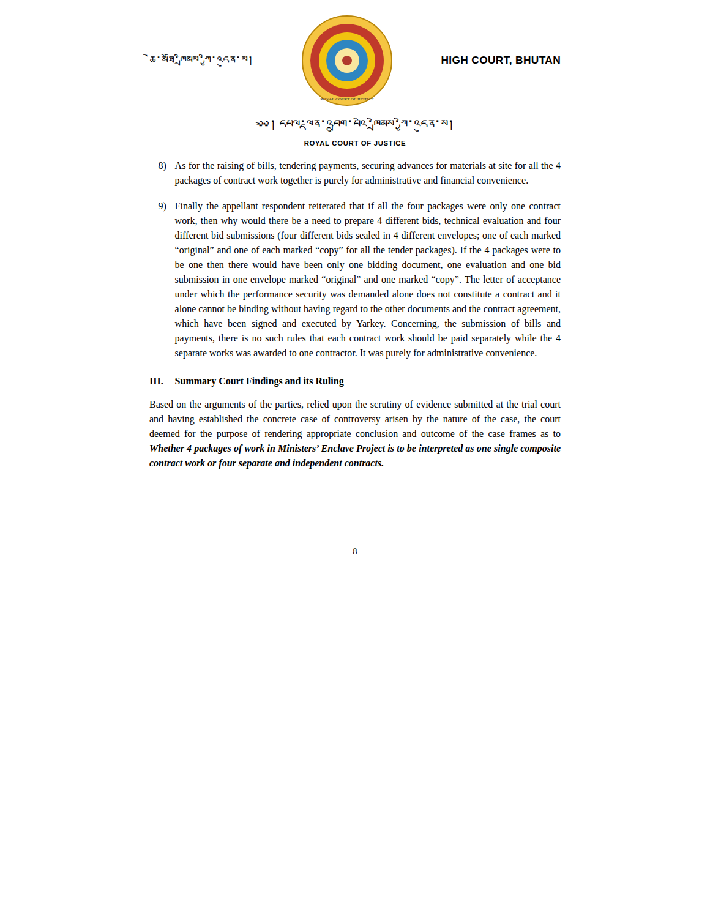ཆེ་མཐོ་ཁྲིམས་ཀྱི་འདུན་ས།
HIGH COURT, BHUTAN
༄༅། དཔལ་ལྡན་འབྲུག་པའི་ཁྲིམས་ཀྱི་འདུན་ས།
ROYAL COURT OF JUSTICE
8) As for the raising of bills, tendering payments, securing advances for materials at site for all the 4 packages of contract work together is purely for administrative and financial convenience.
9) Finally the appellant respondent reiterated that if all the four packages were only one contract work, then why would there be a need to prepare 4 different bids, technical evaluation and four different bid submissions (four different bids sealed in 4 different envelopes; one of each marked “original” and one of each marked “copy” for all the tender packages). If the 4 packages were to be one then there would have been only one bidding document, one evaluation and one bid submission in one envelope marked “original” and one marked “copy”. The letter of acceptance under which the performance security was demanded alone does not constitute a contract and it alone cannot be binding without having regard to the other documents and the contract agreement, which have been signed and executed by Yarkey. Concerning, the submission of bills and payments, there is no such rules that each contract work should be paid separately while the 4 separate works was awarded to one contractor. It was purely for administrative convenience.
III. Summary Court Findings and its Ruling
Based on the arguments of the parties, relied upon the scrutiny of evidence submitted at the trial court and having established the concrete case of controversy arisen by the nature of the case, the court deemed for the purpose of rendering appropriate conclusion and outcome of the case frames as to Whether 4 packages of work in Ministers’ Enclave Project is to be interpreted as one single composite contract work or four separate and independent contracts.
8